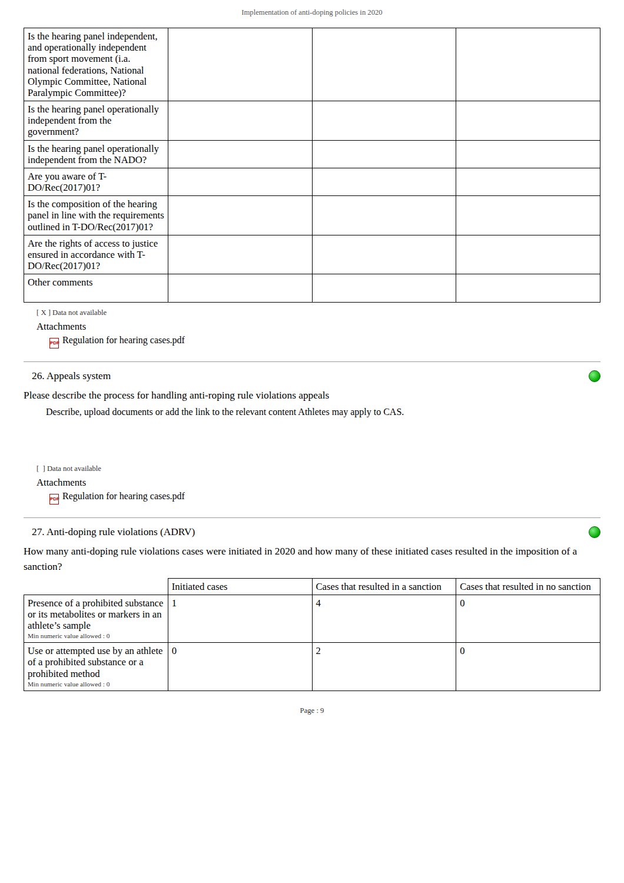Implementation of anti-doping policies in 2020
| Is the hearing panel independent, and operationally independent from sport movement (i.a. national federations, National Olympic Committee, National Paralympic Committee)? | | | |
| Is the hearing panel operationally independent from the government? | | | |
| Is the hearing panel operationally independent from the NADO? | | | |
| Are you aware of T-DO/Rec(2017)01? | | | |
| Is the composition of the hearing panel in line with the requirements outlined in T-DO/Rec(2017)01? | | | |
| Are the rights of access to justice ensured in accordance with T-DO/Rec(2017)01? | | | |
| Other comments | | | |
[ X ] Data not available
Attachments
PDFRegulation for hearing cases.pdf
26. Appeals system
Please describe the process for handling anti-roping rule violations appeals
Describe, upload documents or add the link to the relevant content Athletes may apply to CAS.
[ ] Data not available
Attachments
PDFRegulation for hearing cases.pdf
27. Anti-doping rule violations (ADRV)
How many anti-doping rule violations cases were initiated in 2020 and how many of these initiated cases resulted in the imposition of a sanction?
| | Initiated cases | Cases that resulted in a sanction | Cases that resulted in no sanction |
| --- | --- | --- | --- |
| Presence of a prohibited substance or its metabolites or markers in an athlete’s sample Min numeric value allowed : 0 | 1 | 4 | 0 |
| Use or attempted use by an athlete of a prohibited substance or a prohibited method Min numeric value allowed : 0 | 0 | 2 | 0 |
Page : 9